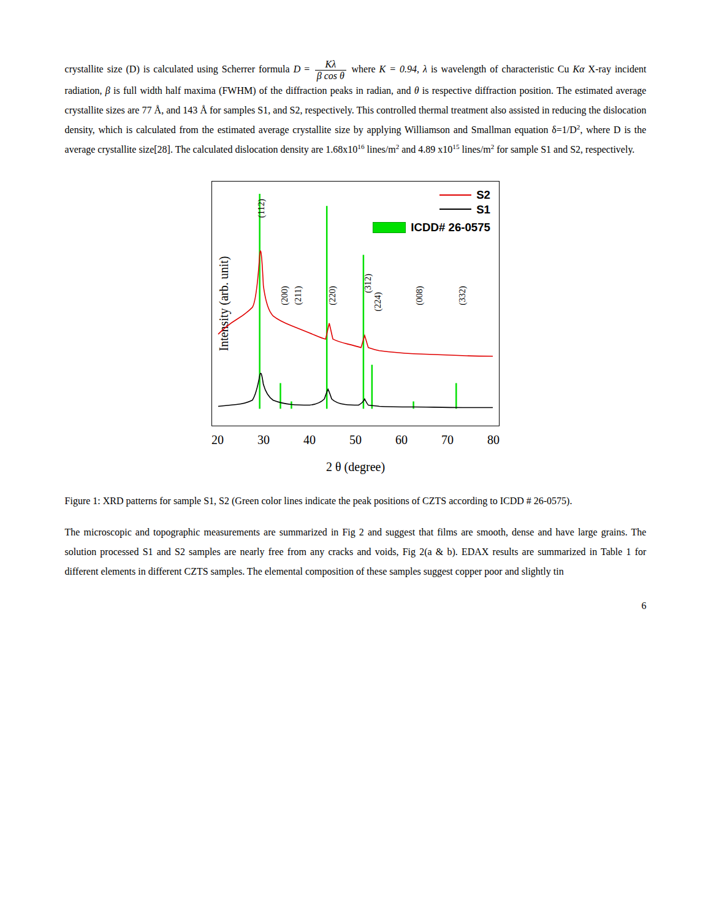crystallite size (D) is calculated using Scherrer formula D = Kλ β cos θ where K = 0.94, λ is wavelength of characteristic Cu Kα X-ray incident radiation, β is full width half maxima (FWHM) of the diffraction peaks in radian, and θ is respective diffraction position. The estimated average crystallite sizes are 77 Å, and 143 Å for samples S1, and S2, respectively. This controlled thermal treatment also assisted in reducing the dislocation density, which is calculated from the estimated average crystallite size by applying Williamson and Smallman equation δ=1/D2, where D is the average crystallite size[28]. The calculated dislocation density are 1.68x1016 lines/m2 and 4.89 x1015 lines/m2 for sample S1 and S2, respectively.
Intensity (arb. unit)
S2
S1
ICDD# 26-0575
(112)
(200)
(211)
(220)
(312)
(224)
(008)
(332)
20304050607080
2 θ (degree)
Figure 1: XRD patterns for sample S1, S2 (Green color lines indicate the peak positions of CZTS according to ICDD # 26-0575).
The microscopic and topographic measurements are summarized in Fig 2 and suggest that films are smooth, dense and have large grains. The solution processed S1 and S2 samples are nearly free from any cracks and voids, Fig 2(a & b). EDAX results are summarized in Table 1 for different elements in different CZTS samples. The elemental composition of these samples suggest copper poor and slightly tin
6